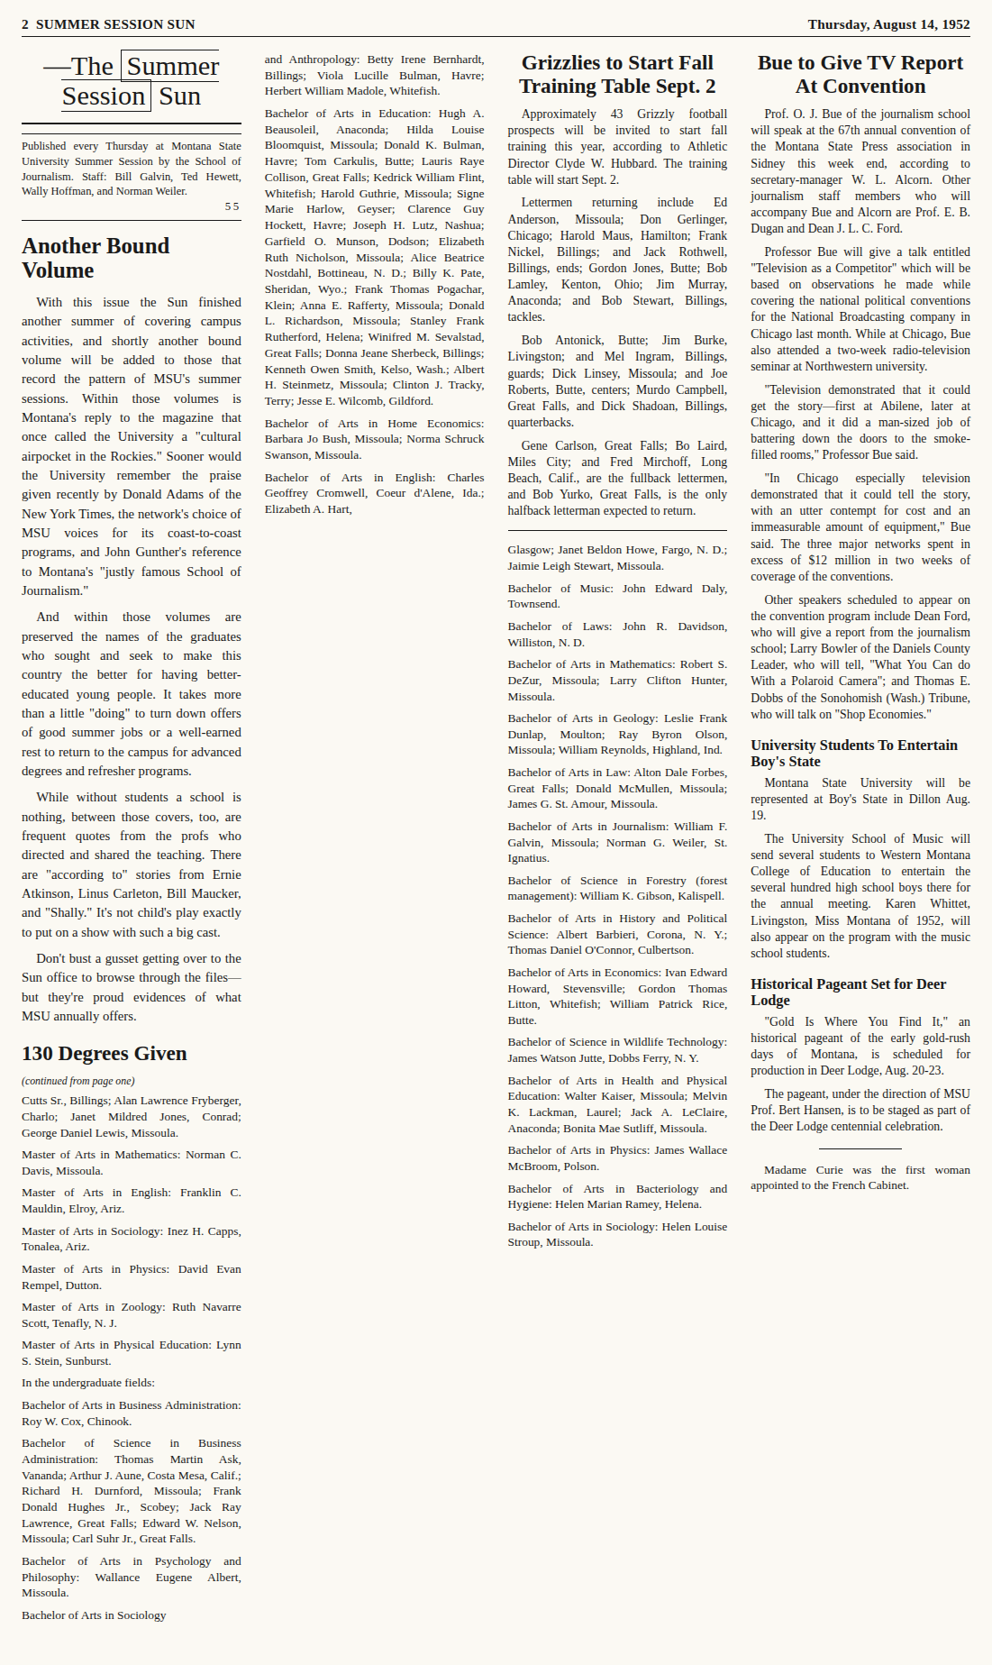2 SUMMER SESSION SUN Thursday, August 14, 1952
—The Summer Session Sun
Published every Thursday at Montana State University Summer Session by the School of Journalism. Staff: Bill Galvin, Ted Hewett, Wally Hoffman, and Norman Weiler.
55
Another Bound Volume
With this issue the Sun finished another summer of covering campus activities, and shortly another bound volume will be added to those that record the pattern of MSU's summer sessions. Within those volumes is Montana's reply to the magazine that once called the University a "cultural airpocket in the Rockies." Sooner would the University remember the praise given recently by Donald Adams of the New York Times, the network's choice of MSU voices for its coast-to-coast programs, and John Gunther's reference to Montana's "justly famous School of Journalism."
And within those volumes are preserved the names of the graduates who sought and seek to make this country the better for having better-educated young people. It takes more than a little "doing" to turn down offers of good summer jobs or a well-earned rest to return to the campus for advanced degrees and refresher programs.
While without students a school is nothing, between those covers, too, are frequent quotes from the profs who directed and shared the teaching. There are "according to" stories from Ernie Atkinson, Linus Carleton, Bill Maucker, and "Shally." It's not child's play exactly to put on a show with such a big cast.
Don't bust a gusset getting over to the Sun office to browse through the files—but they're proud evidences of what MSU annually offers.
130 Degrees Given
(continued from page one)
Cutts Sr., Billings; Alan Lawrence Fryberger, Charlo; Janet Mildred Jones, Conrad; George Daniel Lewis, Missoula.
Master of Arts in Mathematics: Norman C. Davis, Missoula.
Master of Arts in English: Franklin C. Mauldin, Elroy, Ariz.
Master of Arts in Sociology: Inez H. Capps, Tonalea, Ariz.
Master of Arts in Physics: David Evan Rempel, Dutton.
Master of Arts in Zoology: Ruth Navarre Scott, Tenafly, N. J.
Master of Arts in Physical Education: Lynn S. Stein, Sunburst.
In the undergraduate fields:
Bachelor of Arts in Business Administration: Roy W. Cox, Chinook.
Bachelor of Science in Business Administration: Thomas Martin Ask, Vananda; Arthur J. Aune, Costa Mesa, Calif.; Richard H. Durnford, Missoula; Frank Donald Hughes Jr., Scobey; Jack Ray Lawrence, Great Falls; Edward W. Nelson, Missoula; Carl Suhr Jr., Great Falls.
Bachelor of Arts in Psychology and Philosophy: Wallance Eugene Albert, Missoula.
Bachelor of Arts in Sociology
and Anthropology: Betty Irene Bernhardt, Billings; Viola Lucille Bulman, Havre; Herbert William Madole, Whitefish.
Bachelor of Arts in Education: Hugh A. Beausoleil, Anaconda; Hilda Louise Bloomquist, Missoula; Donald K. Bulman, Havre; Tom Carkulis, Butte; Lauris Raye Collison, Great Falls; Kedrick William Flint, Whitefish; Harold Guthrie, Missoula; Signe Marie Harlow, Geyser; Clarence Guy Hockett, Havre; Joseph H. Lutz, Nashua; Garfield O. Munson, Dodson; Elizabeth Ruth Nicholson, Missoula; Alice Beatrice Nostdahl, Bottineau, N. D.; Billy K. Pate, Sheridan, Wyo.; Frank Thomas Pogachar, Klein; Anna E. Rafferty, Missoula; Donald L. Richardson, Missoula; Stanley Frank Rutherford, Helena; Winifred M. Sevalstad, Great Falls; Donna Jeane Sherbeck, Billings; Kenneth Owen Smith, Kelso, Wash.; Albert H. Steinmetz, Missoula; Clinton J. Tracky, Terry; Jesse E. Wilcomb, Gildford.
Bachelor of Arts in Home Economics: Barbara Jo Bush, Missoula; Norma Schruck Swanson, Missoula.
Bachelor of Arts in English: Charles Geoffrey Cromwell, Coeur d'Alene, Ida.; Elizabeth A. Hart,
Grizzlies to Start Fall Training Table Sept. 2
Approximately 43 Grizzly football prospects will be invited to start fall training this year, according to Athletic Director Clyde W. Hubbard. The training table will start Sept. 2.
Lettermen returning include Ed Anderson, Missoula; Don Gerlinger, Chicago; Harold Maus, Hamilton; Frank Nickel, Billings; and Jack Rothwell, Billings, ends; Gordon Jones, Butte; Bob Lamley, Kenton, Ohio; Jim Murray, Anaconda; and Bob Stewart, Billings, tackles.
Bob Antonick, Butte; Jim Burke, Livingston; and Mel Ingram, Billings, guards; Dick Linsey, Missoula; and Joe Roberts, Butte, centers; Murdo Campbell, Great Falls, and Dick Shadoan, Billings, quarterbacks.
Gene Carlson, Great Falls; Bo Laird, Miles City; and Fred Mirchoff, Long Beach, Calif., are the fullback lettermen, and Bob Yurko, Great Falls, is the only halfback letterman expected to return.
Glasgow; Janet Beldon Howe, Fargo, N. D.; Jaimie Leigh Stewart, Missoula.
Bachelor of Music: John Edward Daly, Townsend.
Bachelor of Laws: John R. Davidson, Williston, N. D.
Bachelor of Arts in Mathematics: Robert S. DeZur, Missoula; Larry Clifton Hunter, Missoula.
Bachelor of Arts in Geology: Leslie Frank Dunlap, Moulton; Ray Byron Olson, Missoula; William Reynolds, Highland, Ind.
Bachelor of Arts in Law: Alton Dale Forbes, Great Falls; Donald McMullen, Missoula; James G. St. Amour, Missoula.
Bachelor of Arts in Journalism: William F. Galvin, Missoula; Norman G. Weiler, St. Ignatius.
Bachelor of Science in Forestry (forest management): William K. Gibson, Kalispell.
Bachelor of Arts in History and Political Science: Albert Barbieri, Corona, N. Y.; Thomas Daniel O'Connor, Culbertson.
Bachelor of Arts in Economics: Ivan Edward Howard, Stevensville; Gordon Thomas Litton, Whitefish; William Patrick Rice, Butte.
Bachelor of Science in Wildlife Technology: James Watson Jutte, Dobbs Ferry, N. Y.
Bachelor of Arts in Health and Physical Education: Walter Kaiser, Missoula; Melvin K. Lackman, Laurel; Jack A. LeClaire, Anaconda; Bonita Mae Sutliff, Missoula.
Bachelor of Arts in Physics: James Wallace McBroom, Polson.
Bachelor of Arts in Bacteriology and Hygiene: Helen Marian Ramey, Helena.
Bachelor of Arts in Sociology: Helen Louise Stroup, Missoula.
Bue to Give TV Report At Convention
Prof. O. J. Bue of the journalism school will speak at the 67th annual convention of the Montana State Press association in Sidney this week end, according to secretary-manager W. L. Alcorn. Other journalism staff members who will accompany Bue and Alcorn are Prof. E. B. Dugan and Dean J. L. C. Ford.
Professor Bue will give a talk entitled "Television as a Competitor" which will be based on observations he made while covering the national political conventions for the National Broadcasting company in Chicago last month. While at Chicago, Bue also attended a two-week radio-television seminar at Northwestern university.
"Television demonstrated that it could get the story—first at Abilene, later at Chicago, and it did a man-sized job of battering down the doors to the smoke-filled rooms," Professor Bue said.
"In Chicago especially television demonstrated that it could tell the story, with an utter contempt for cost and an immeasurable amount of equipment," Bue said. The three major networks spent in excess of $12 million in two weeks of coverage of the conventions.
Other speakers scheduled to appear on the convention program include Dean Ford, who will give a report from the journalism school; Larry Bowler of the Daniels County Leader, who will tell, "What You Can do With a Polaroid Camera"; and Thomas E. Dobbs of the Sonohomish (Wash.) Tribune, who will talk on "Shop Economies."
University Students To Entertain Boy's State
Montana State University will be represented at Boy's State in Dillon Aug. 19.
The University School of Music will send several students to Western Montana College of Education to entertain the several hundred high school boys there for the annual meeting. Karen Whittet, Livingston, Miss Montana of 1952, will also appear on the program with the music school students.
Historical Pageant Set for Deer Lodge
"Gold Is Where You Find It," an historical pageant of the early gold-rush days of Montana, is scheduled for production in Deer Lodge, Aug. 20-23.
The pageant, under the direction of MSU Prof. Bert Hansen, is to be staged as part of the Deer Lodge centennial celebration.
Madame Curie was the first woman appointed to the French Cabinet.